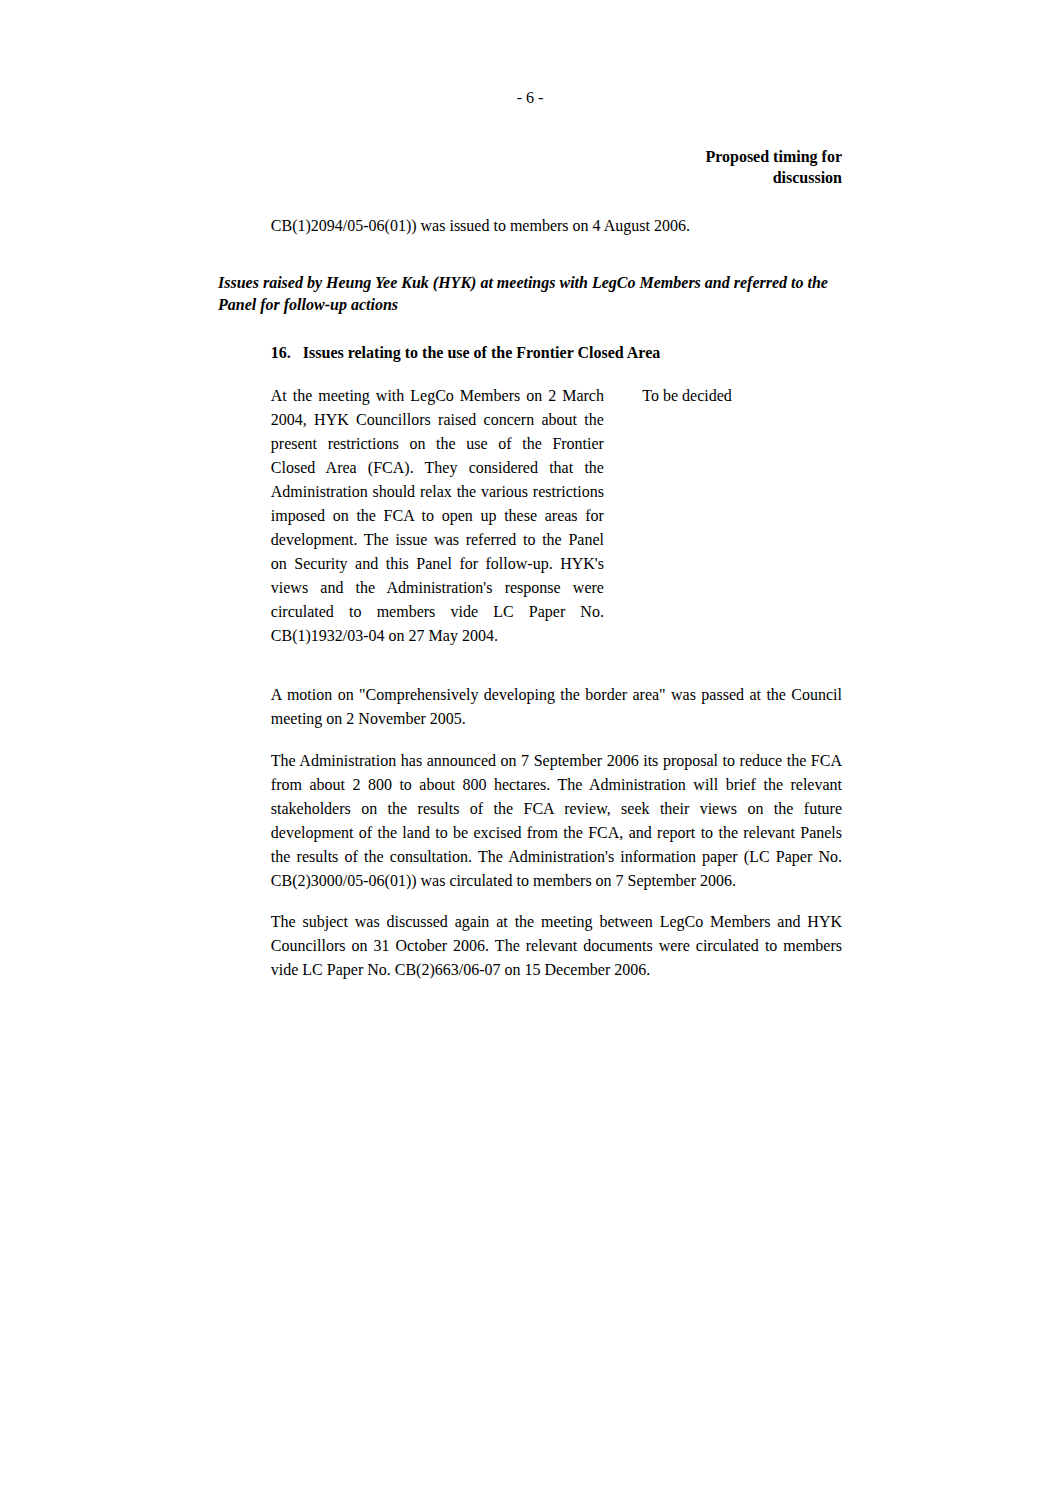- 6 -
Proposed timing for
discussion
CB(1)2094/05-06(01)) was issued to members on 4 August 2006.
Issues raised by Heung Yee Kuk (HYK) at meetings with LegCo Members and referred to the Panel for follow-up actions
16. Issues relating to the use of the Frontier Closed Area
At the meeting with LegCo Members on 2 March 2004, HYK Councillors raised concern about the present restrictions on the use of the Frontier Closed Area (FCA). They considered that the Administration should relax the various restrictions imposed on the FCA to open up these areas for development. The issue was referred to the Panel on Security and this Panel for follow-up. HYK's views and the Administration's response were circulated to members vide LC Paper No. CB(1)1932/03-04 on 27 May 2004.
To be decided
A motion on "Comprehensively developing the border area" was passed at the Council meeting on 2 November 2005.
The Administration has announced on 7 September 2006 its proposal to reduce the FCA from about 2 800 to about 800 hectares. The Administration will brief the relevant stakeholders on the results of the FCA review, seek their views on the future development of the land to be excised from the FCA, and report to the relevant Panels the results of the consultation. The Administration's information paper (LC Paper No. CB(2)3000/05-06(01)) was circulated to members on 7 September 2006.
The subject was discussed again at the meeting between LegCo Members and HYK Councillors on 31 October 2006. The relevant documents were circulated to members vide LC Paper No. CB(2)663/06-07 on 15 December 2006.